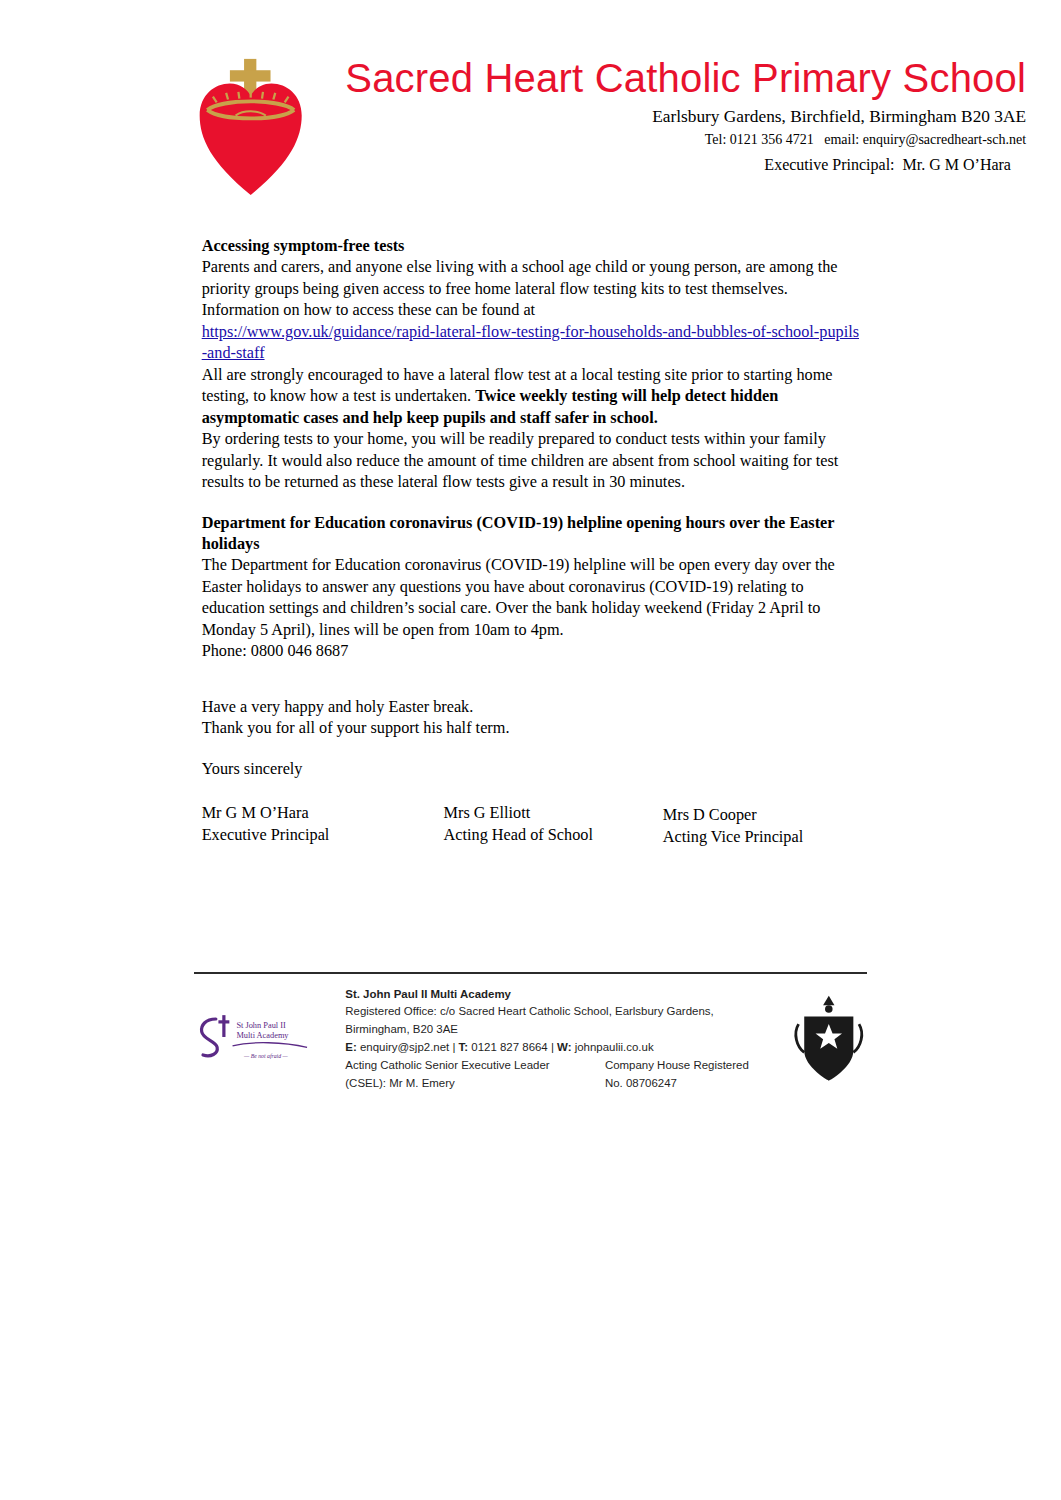Sacred Heart Catholic Primary School
Earlsbury Gardens, Birchfield, Birmingham B20 3AE
Tel: 0121 356 4721 email: enquiry@sacredheart-sch.net
Executive Principal: Mr. G M O’Hara
Accessing symptom-free tests
Parents and carers, and anyone else living with a school age child or young person, are among the priority groups being given access to free home lateral flow testing kits to test themselves.
Information on how to access these can be found at
https://www.gov.uk/guidance/rapid-lateral-flow-testing-for-households-and-bubbles-of-school-pupils-and-staff
All are strongly encouraged to have a lateral flow test at a local testing site prior to starting home testing, to know how a test is undertaken. Twice weekly testing will help detect hidden asymptomatic cases and help keep pupils and staff safer in school.
By ordering tests to your home, you will be readily prepared to conduct tests within your family regularly. It would also reduce the amount of time children are absent from school waiting for test results to be returned as these lateral flow tests give a result in 30 minutes.
Department for Education coronavirus (COVID-19) helpline opening hours over the Easter holidays
The Department for Education coronavirus (COVID-19) helpline will be open every day over the Easter holidays to answer any questions you have about coronavirus (COVID-19) relating to education settings and children’s social care. Over the bank holiday weekend (Friday 2 April to Monday 5 April), lines will be open from 10am to 4pm.
Phone: 0800 046 8687
Have a very happy and holy Easter break.
Thank you for all of your support his half term.
Yours sincerely
Mr G M O’Hara
Executive Principal
Mrs G Elliott
Acting Head of School
Mrs D Cooper
Acting Vice Principal
St John Paul II Multi Academy — Be not afraid —
St. John Paul II Multi Academy
Registered Office: c/o Sacred Heart Catholic School, Earlsbury Gardens, Birmingham, B20 3AE
E: enquiry@sjp2.net | T: 0121 827 8664 | W: johnpaulii.co.uk
Acting Catholic Senior Executive Leader (CSEL): Mr M. Emery Company House Registered No. 08706247